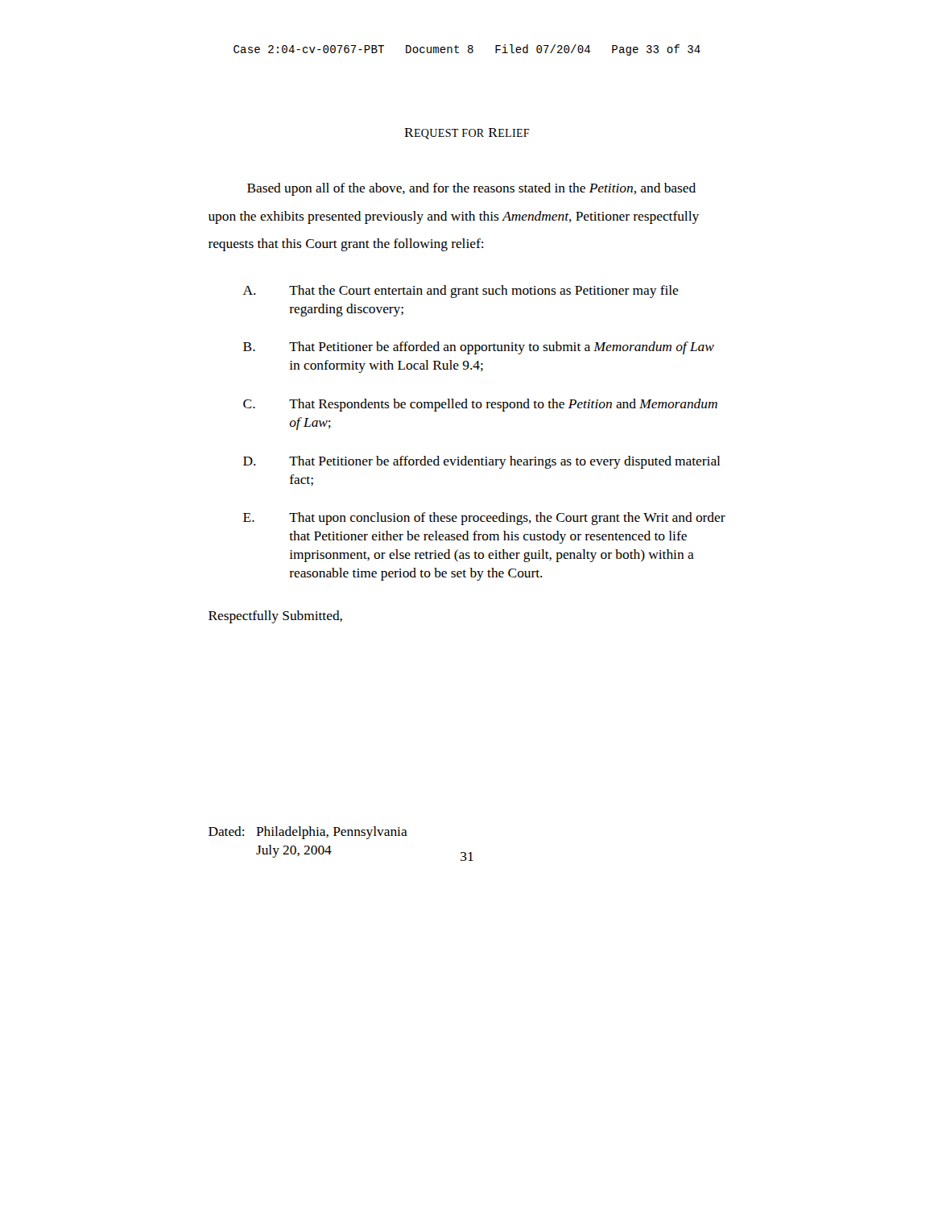Case 2:04-cv-00767-PBT Document 8 Filed 07/20/04 Page 33 of 34
REQUEST FOR RELIEF
Based upon all of the above, and for the reasons stated in the Petition, and based upon the exhibits presented previously and with this Amendment, Petitioner respectfully requests that this Court grant the following relief:
A. That the Court entertain and grant such motions as Petitioner may file regarding discovery;
B. That Petitioner be afforded an opportunity to submit a Memorandum of Law in conformity with Local Rule 9.4;
C. That Respondents be compelled to respond to the Petition and Memorandum of Law;
D. That Petitioner be afforded evidentiary hearings as to every disputed material fact;
E. That upon conclusion of these proceedings, the Court grant the Writ and order that Petitioner either be released from his custody or resentenced to life imprisonment, or else retried (as to either guilt, penalty or both) within a reasonable time period to be set by the Court.
Respectfully Submitted,
Dated: Philadelphia, Pennsylvania July 20, 2004
31